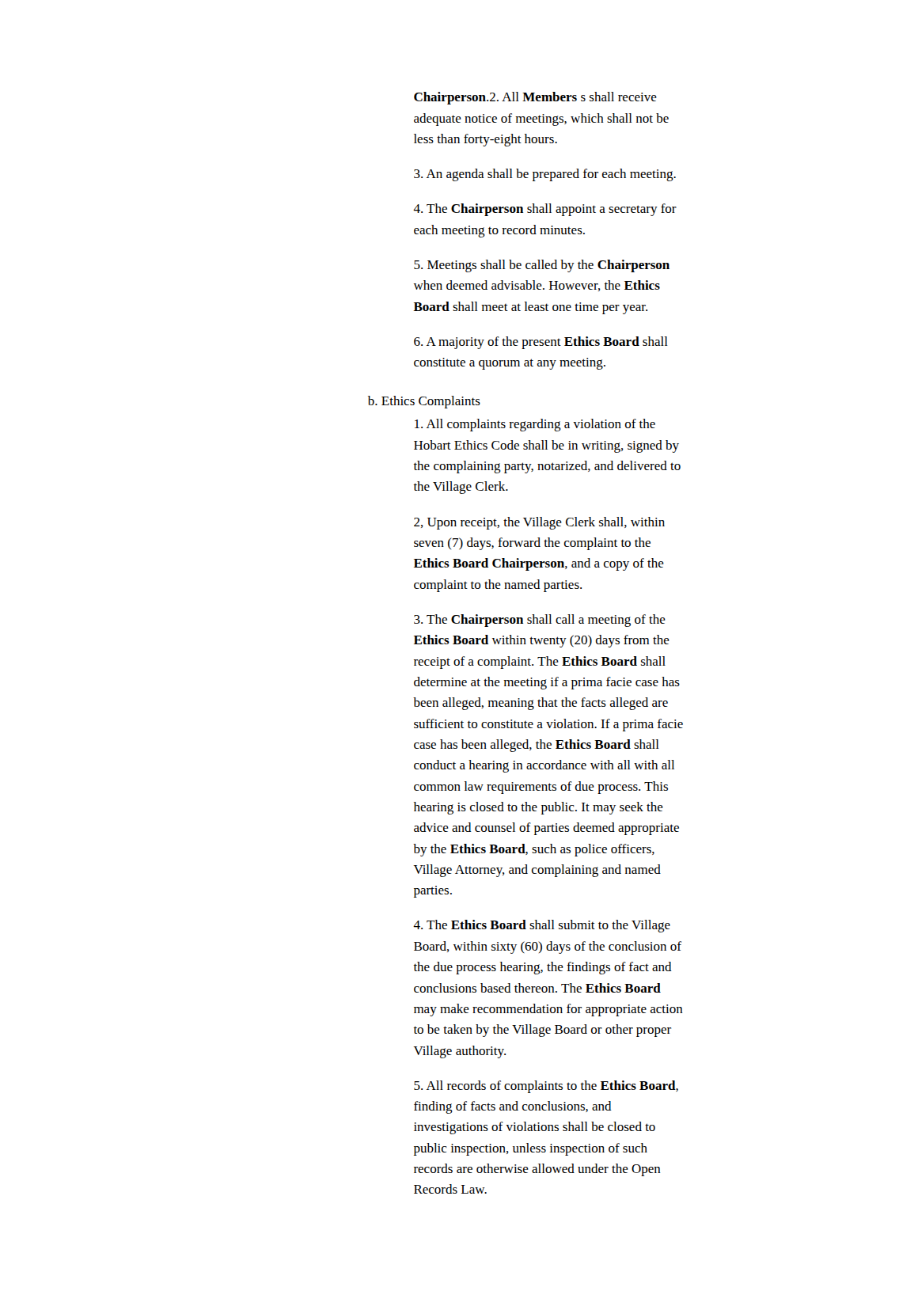Chairperson.2. All Members s shall receive adequate notice of meetings, which shall not be less than forty-eight hours.
3. An agenda shall be prepared for each meeting.
4. The Chairperson shall appoint a secretary for each meeting to record minutes.
5. Meetings shall be called by the Chairperson when deemed advisable. However, the Ethics Board shall meet at least one time per year.
6. A majority of the present Ethics Board shall constitute a quorum at any meeting.
b. Ethics Complaints
1. All complaints regarding a violation of the Hobart Ethics Code shall be in writing, signed by the complaining party, notarized, and delivered to the Village Clerk.
2, Upon receipt, the Village Clerk shall, within seven (7) days, forward the complaint to the Ethics Board Chairperson, and a copy of the complaint to the named parties.
3. The Chairperson shall call a meeting of the Ethics Board within twenty (20) days from the receipt of a complaint. The Ethics Board shall determine at the meeting if a prima facie case has been alleged, meaning that the facts alleged are sufficient to constitute a violation. If a prima facie case has been alleged, the Ethics Board shall conduct a hearing in accordance with all with all common law requirements of due process. This hearing is closed to the public. It may seek the advice and counsel of parties deemed appropriate by the Ethics Board, such as police officers, Village Attorney, and complaining and named parties.
4. The Ethics Board shall submit to the Village Board, within sixty (60) days of the conclusion of the due process hearing, the findings of fact and conclusions based thereon. The Ethics Board may make recommendation for appropriate action to be taken by the Village Board or other proper Village authority.
5. All records of complaints to the Ethics Board, finding of facts and conclusions, and investigations of violations shall be closed to public inspection, unless inspection of such records are otherwise allowed under the Open Records Law.